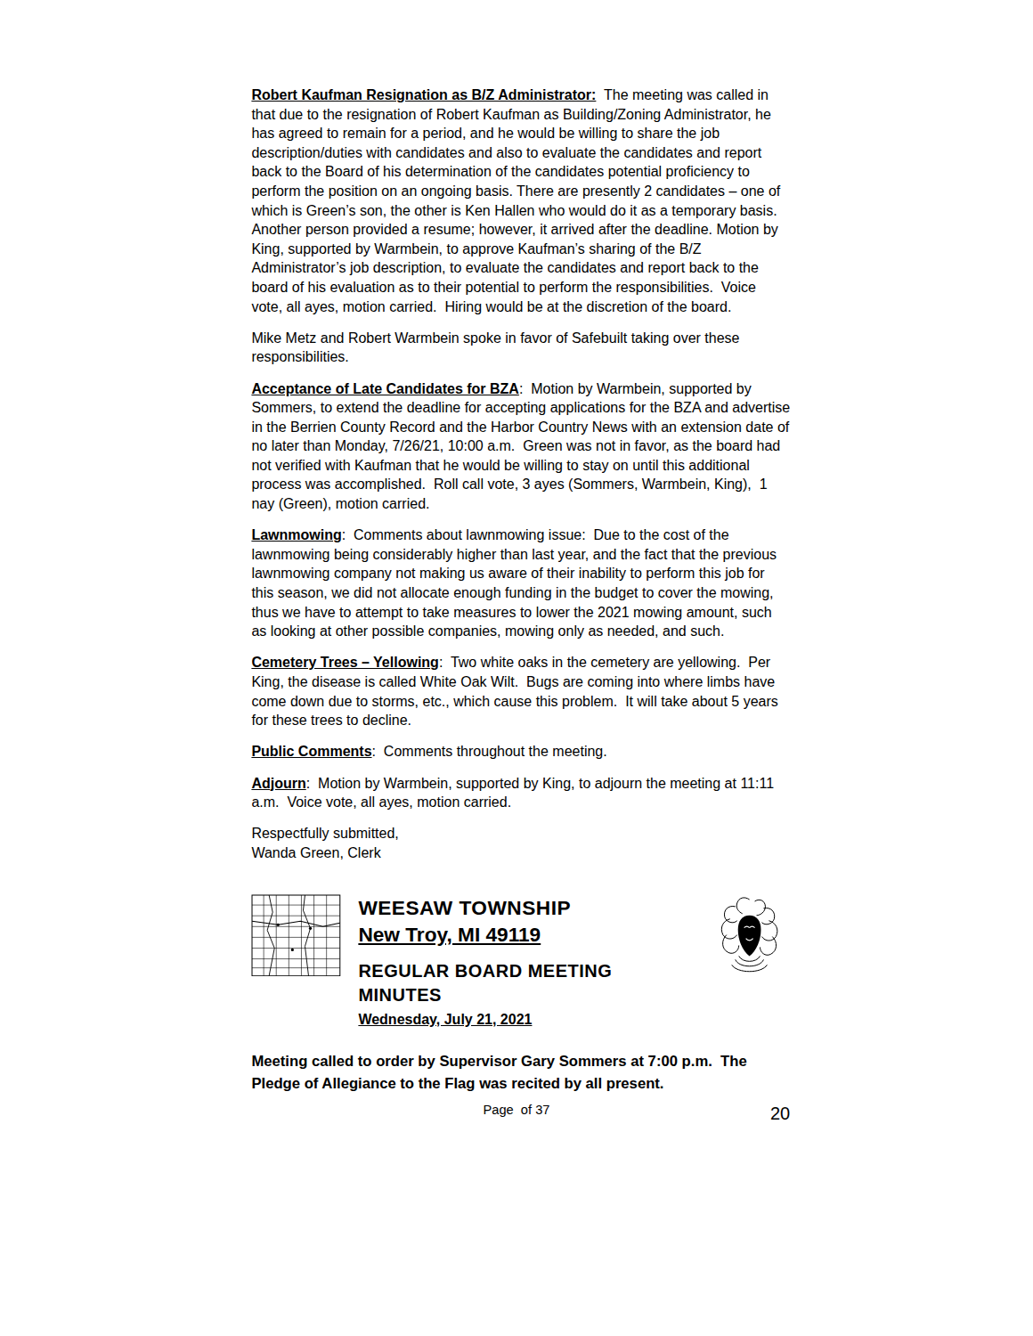Robert Kaufman Resignation as B/Z Administrator: The meeting was called in that due to the resignation of Robert Kaufman as Building/Zoning Administrator, he has agreed to remain for a period, and he would be willing to share the job description/duties with candidates and also to evaluate the candidates and report back to the Board of his determination of the candidates potential proficiency to perform the position on an ongoing basis. There are presently 2 candidates – one of which is Green’s son, the other is Ken Hallen who would do it as a temporary basis. Another person provided a resume; however, it arrived after the deadline. Motion by King, supported by Warmbein, to approve Kaufman’s sharing of the B/Z Administrator’s job description, to evaluate the candidates and report back to the board of his evaluation as to their potential to perform the responsibilities. Voice vote, all ayes, motion carried. Hiring would be at the discretion of the board.
Mike Metz and Robert Warmbein spoke in favor of Safebuilt taking over these responsibilities.
Acceptance of Late Candidates for BZA: Motion by Warmbein, supported by Sommers, to extend the deadline for accepting applications for the BZA and advertise in the Berrien County Record and the Harbor Country News with an extension date of no later than Monday, 7/26/21, 10:00 a.m. Green was not in favor, as the board had not verified with Kaufman that he would be willing to stay on until this additional process was accomplished. Roll call vote, 3 ayes (Sommers, Warmbein, King), 1 nay (Green), motion carried.
Lawnmowing: Comments about lawnmowing issue: Due to the cost of the lawnmowing being considerably higher than last year, and the fact that the previous lawnmowing company not making us aware of their inability to perform this job for this season, we did not allocate enough funding in the budget to cover the mowing, thus we have to attempt to take measures to lower the 2021 mowing amount, such as looking at other possible companies, mowing only as needed, and such.
Cemetery Trees – Yellowing: Two white oaks in the cemetery are yellowing. Per King, the disease is called White Oak Wilt. Bugs are coming into where limbs have come down due to storms, etc., which cause this problem. It will take about 5 years for these trees to decline.
Public Comments: Comments throughout the meeting.
Adjourn: Motion by Warmbein, supported by King, to adjourn the meeting at 11:11 a.m. Voice vote, all ayes, motion carried.
Respectfully submitted,
Wanda Green, Clerk
WEESAW TOWNSHIP
New Troy, MI 49119
REGULAR BOARD MEETING MINUTES
Wednesday, July 21, 2021
Meeting called to order by Supervisor Gary Sommers at 7:00 p.m. The Pledge of Allegiance to the Flag was recited by all present.
Page of 37 20